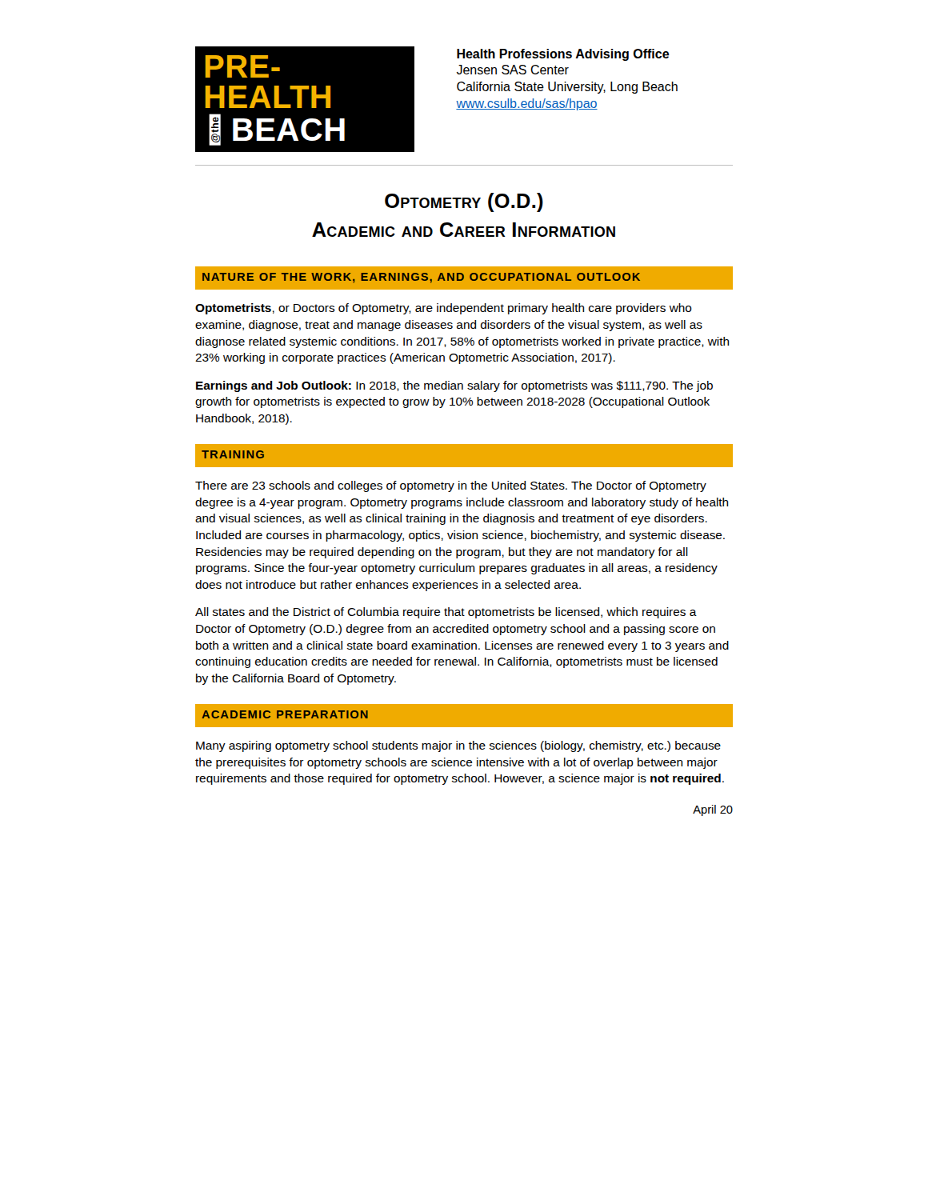PRE-HEALTH @the BEACH
Health Professions Advising Office
Jensen SAS Center
California State University, Long Beach
www.csulb.edu/sas/hpao
Optometry (O.D.)
Academic and Career Information
Nature of the Work, Earnings, and Occupational Outlook
Optometrists, or Doctors of Optometry, are independent primary health care providers who examine, diagnose, treat and manage diseases and disorders of the visual system, as well as diagnose related systemic conditions. In 2017, 58% of optometrists worked in private practice, with 23% working in corporate practices (American Optometric Association, 2017).
Earnings and Job Outlook: In 2018, the median salary for optometrists was $111,790. The job growth for optometrists is expected to grow by 10% between 2018-2028 (Occupational Outlook Handbook, 2018).
Training
There are 23 schools and colleges of optometry in the United States. The Doctor of Optometry degree is a 4-year program. Optometry programs include classroom and laboratory study of health and visual sciences, as well as clinical training in the diagnosis and treatment of eye disorders. Included are courses in pharmacology, optics, vision science, biochemistry, and systemic disease. Residencies may be required depending on the program, but they are not mandatory for all programs. Since the four-year optometry curriculum prepares graduates in all areas, a residency does not introduce but rather enhances experiences in a selected area.
All states and the District of Columbia require that optometrists be licensed, which requires a Doctor of Optometry (O.D.) degree from an accredited optometry school and a passing score on both a written and a clinical state board examination. Licenses are renewed every 1 to 3 years and continuing education credits are needed for renewal. In California, optometrists must be licensed by the California Board of Optometry.
Academic Preparation
Many aspiring optometry school students major in the sciences (biology, chemistry, etc.) because the prerequisites for optometry schools are science intensive with a lot of overlap between major requirements and those required for optometry school. However, a science major is not required.
April 20